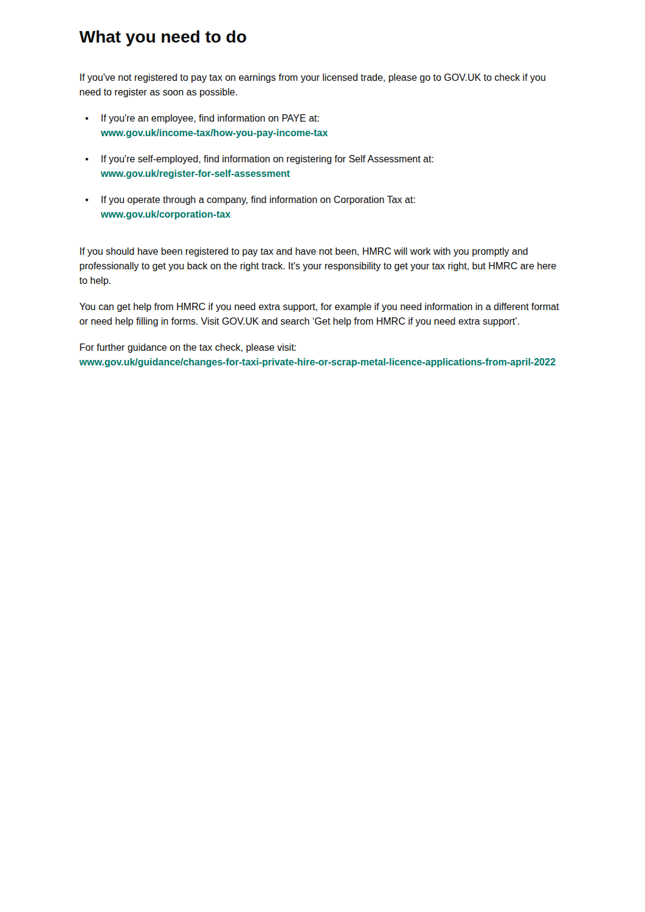What you need to do
If you've not registered to pay tax on earnings from your licensed trade, please go to GOV.UK to check if you need to register as soon as possible.
If you're an employee, find information on PAYE at:
www.gov.uk/income-tax/how-you-pay-income-tax
If you're self-employed, find information on registering for Self Assessment at:
www.gov.uk/register-for-self-assessment
If you operate through a company, find information on Corporation Tax at:
www.gov.uk/corporation-tax
If you should have been registered to pay tax and have not been, HMRC will work with you promptly and professionally to get you back on the right track. It's your responsibility to get your tax right, but HMRC are here to help.
You can get help from HMRC if you need extra support, for example if you need information in a different format or need help filling in forms. Visit GOV.UK and search ‘Get help from HMRC if you need extra support’.
For further guidance on the tax check, please visit:
www.gov.uk/guidance/changes-for-taxi-private-hire-or-scrap-metal-licence-applications-from-april-2022